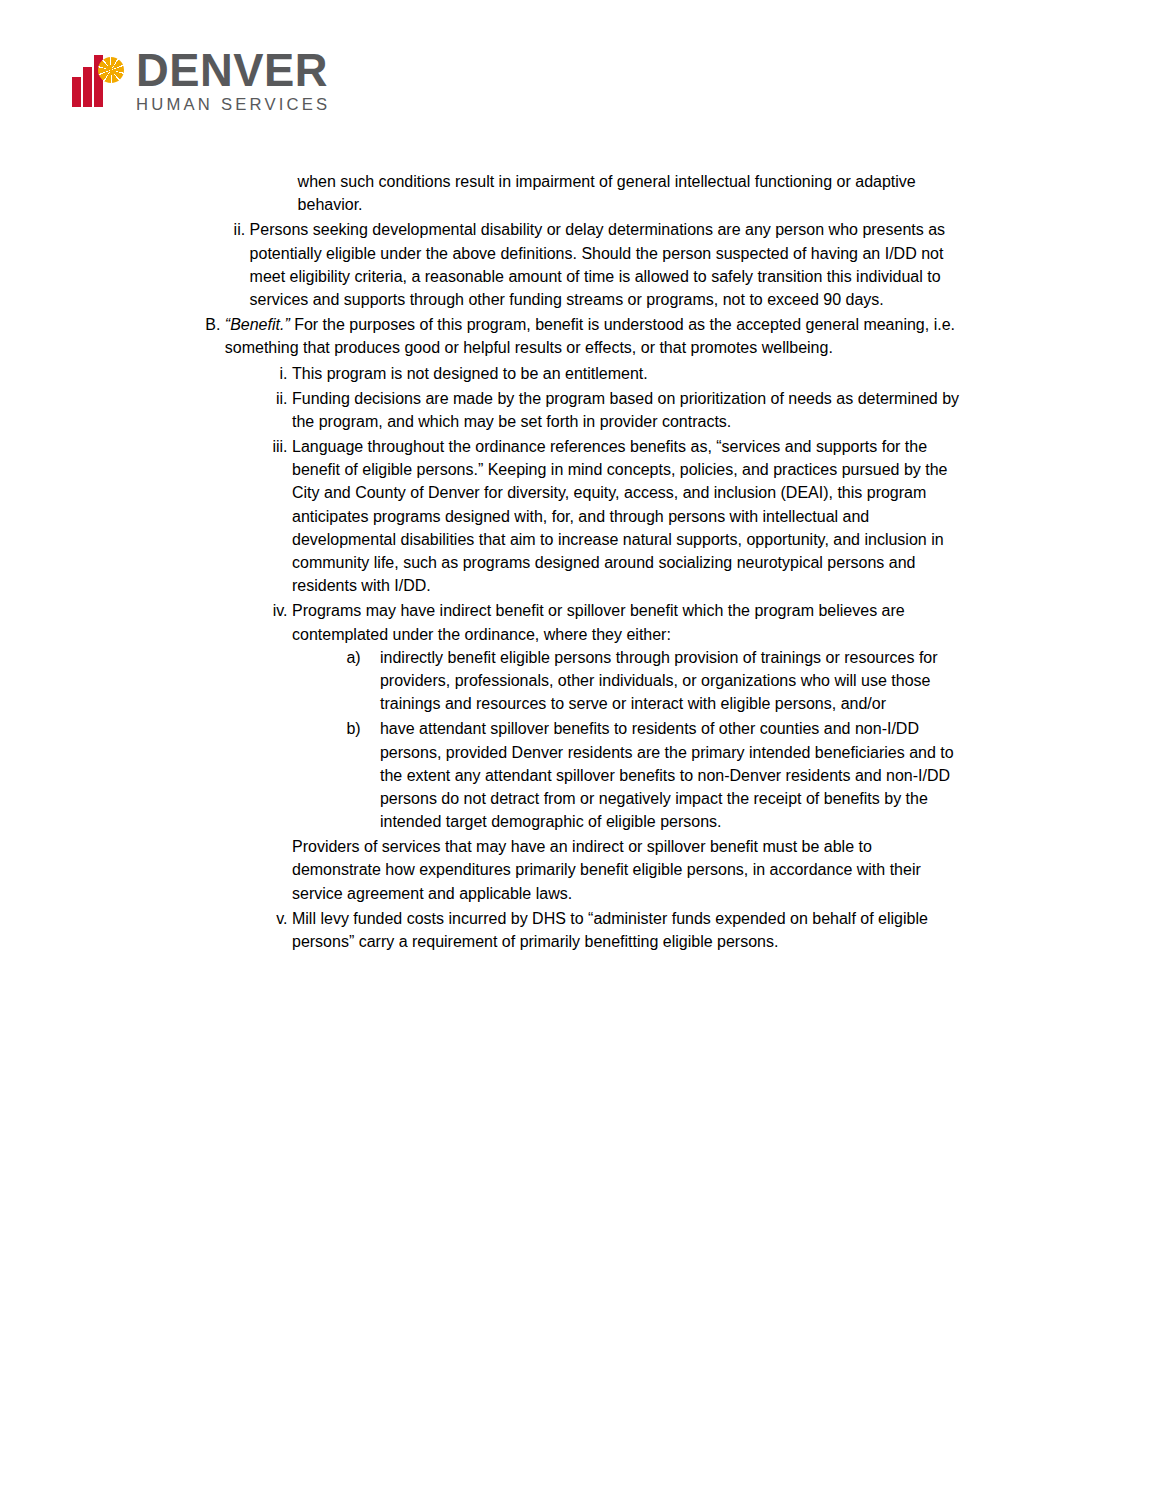DENVER
HUMAN SERVICES
when such conditions result in impairment of general intellectual functioning or adaptive behavior.
Persons seeking developmental disability or delay determinations are any person who presents as potentially eligible under the above definitions. Should the person suspected of having an I/DD not meet eligibility criteria, a reasonable amount of time is allowed to safely transition this individual to services and supports through other funding streams or programs, not to exceed 90 days.
“Benefit.” For the purposes of this program, benefit is understood as the accepted general meaning, i.e. something that produces good or helpful results or effects, or that promotes wellbeing.
This program is not designed to be an entitlement.
Funding decisions are made by the program based on prioritization of needs as determined by the program, and which may be set forth in provider contracts.
Language throughout the ordinance references benefits as, “services and supports for the benefit of eligible persons.” Keeping in mind concepts, policies, and practices pursued by the City and County of Denver for diversity, equity, access, and inclusion (DEAI), this program anticipates programs designed with, for, and through persons with intellectual and developmental disabilities that aim to increase natural supports, opportunity, and inclusion in community life, such as programs designed around socializing neurotypical persons and residents with I/DD.
Programs may have indirect benefit or spillover benefit which the program believes are contemplated under the ordinance, where they either:
indirectly benefit eligible persons through provision of trainings or resources for providers, professionals, other individuals, or organizations who will use those trainings and resources to serve or interact with eligible persons, and/or
have attendant spillover benefits to residents of other counties and non-I/DD persons, provided Denver residents are the primary intended beneficiaries and to the extent any attendant spillover benefits to non-Denver residents and non-I/DD persons do not detract from or negatively impact the receipt of benefits by the intended target demographic of eligible persons.
Providers of services that may have an indirect or spillover benefit must be able to demonstrate how expenditures primarily benefit eligible persons, in accordance with their service agreement and applicable laws.
Mill levy funded costs incurred by DHS to “administer funds expended on behalf of eligible persons” carry a requirement of primarily benefitting eligible persons.